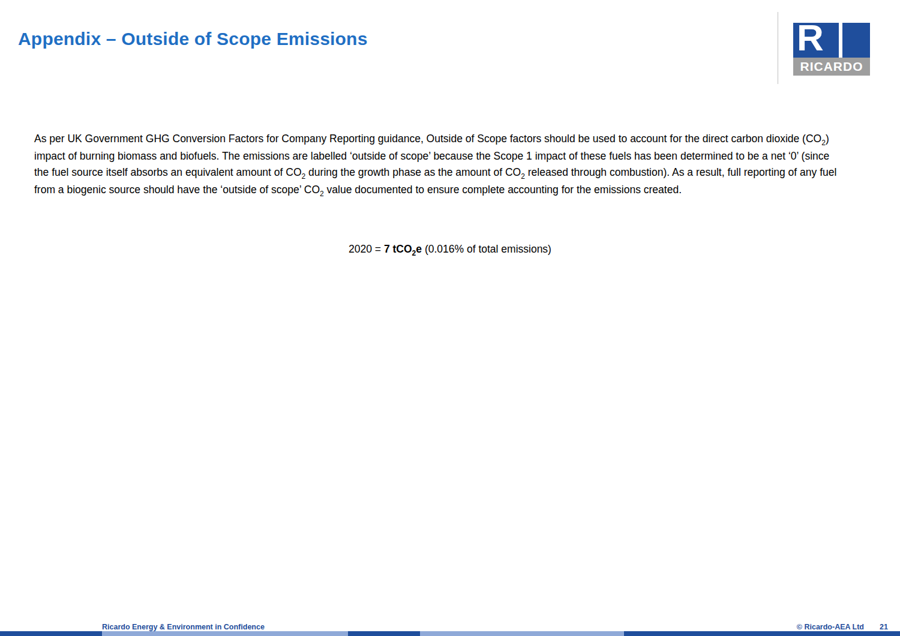Appendix – Outside of Scope Emissions
RICARDO
As per UK Government GHG Conversion Factors for Company Reporting guidance, Outside of Scope factors should be used to account for the direct carbon dioxide (CO2) impact of burning biomass and biofuels. The emissions are labelled ‘outside of scope’ because the Scope 1 impact of these fuels has been determined to be a net ‘0’ (since the fuel source itself absorbs an equivalent amount of CO2 during the growth phase as the amount of CO2 released through combustion). As a result, full reporting of any fuel from a biogenic source should have the ‘outside of scope’ CO2 value documented to ensure complete accounting for the emissions created.
2020 = 7 tCO2e (0.016% of total emissions)
Ricardo Energy & Environment in Confidence
© Ricardo-AEA Ltd
21